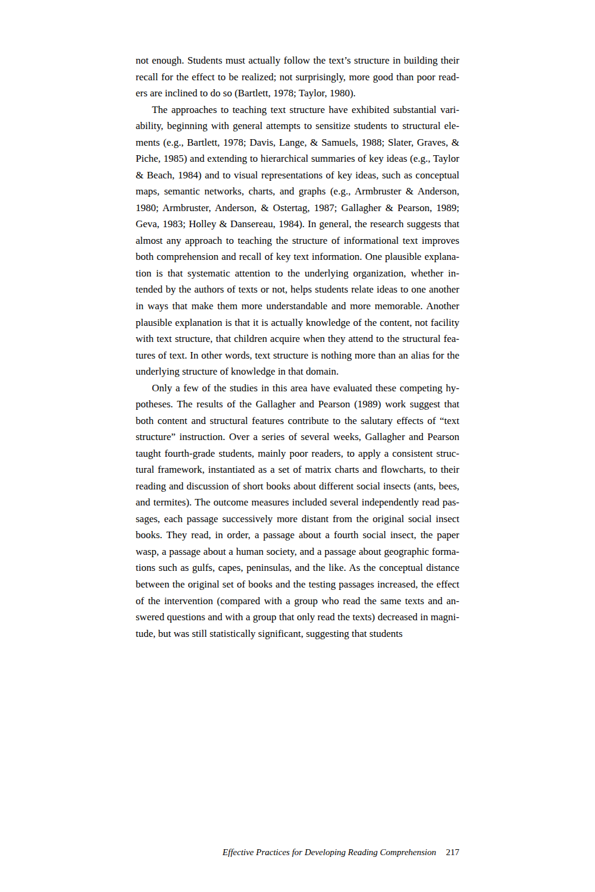not enough. Students must actually follow the text’s structure in building their recall for the effect to be realized; not surprisingly, more good than poor readers are inclined to do so (Bartlett, 1978; Taylor, 1980).
The approaches to teaching text structure have exhibited substantial variability, beginning with general attempts to sensitize students to structural elements (e.g., Bartlett, 1978; Davis, Lange, & Samuels, 1988; Slater, Graves, & Piche, 1985) and extending to hierarchical summaries of key ideas (e.g., Taylor & Beach, 1984) and to visual representations of key ideas, such as conceptual maps, semantic networks, charts, and graphs (e.g., Armbruster & Anderson, 1980; Armbruster, Anderson, & Ostertag, 1987; Gallagher & Pearson, 1989; Geva, 1983; Holley & Dansereau, 1984). In general, the research suggests that almost any approach to teaching the structure of informational text improves both comprehension and recall of key text information. One plausible explanation is that systematic attention to the underlying organization, whether intended by the authors of texts or not, helps students relate ideas to one another in ways that make them more understandable and more memorable. Another plausible explanation is that it is actually knowledge of the content, not facility with text structure, that children acquire when they attend to the structural features of text. In other words, text structure is nothing more than an alias for the underlying structure of knowledge in that domain.
Only a few of the studies in this area have evaluated these competing hypotheses. The results of the Gallagher and Pearson (1989) work suggest that both content and structural features contribute to the salutary effects of “text structure” instruction. Over a series of several weeks, Gallagher and Pearson taught fourth-grade students, mainly poor readers, to apply a consistent structural framework, instantiated as a set of matrix charts and flowcharts, to their reading and discussion of short books about different social insects (ants, bees, and termites). The outcome measures included several independently read passages, each passage successively more distant from the original social insect books. They read, in order, a passage about a fourth social insect, the paper wasp, a passage about a human society, and a passage about geographic formations such as gulfs, capes, peninsulas, and the like. As the conceptual distance between the original set of books and the testing passages increased, the effect of the intervention (compared with a group who read the same texts and answered questions and with a group that only read the texts) decreased in magnitude, but was still statistically significant, suggesting that students
Effective Practices for Developing Reading Comprehension 217